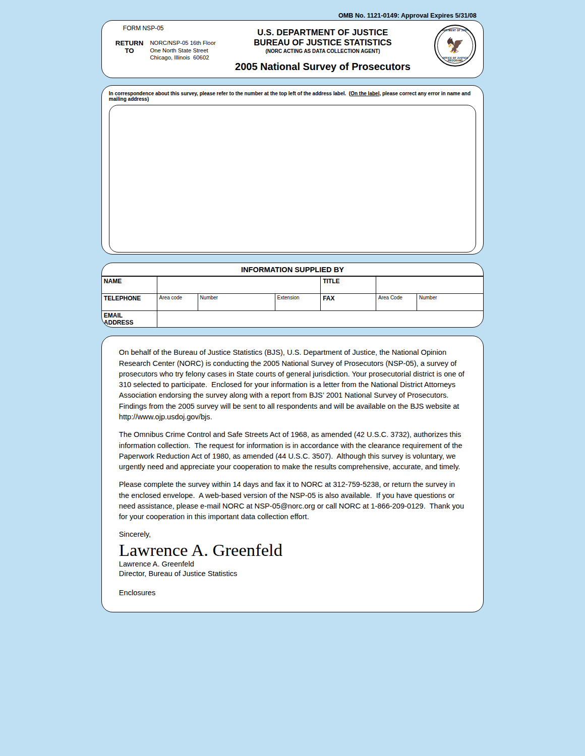OMB No. 1121-0149: Approval Expires 5/31/08
FORM NSP-05
RETURN
TO
NORC/NSP-05 16th Floor
One North State Street
Chicago, Illinois 60602
U.S. DEPARTMENT OF JUSTICE
BUREAU OF JUSTICE STATISTICS
(NORC ACTING AS DATA COLLECTION AGENT)
2005 National Survey of Prosecutors
DEPARTMENT OF JUSTICE
🦅
OFFICE OF JUSTICE PROGRAMS
In correspondence about this survey, please refer to the number at the top left of the address label. (On the label, please correct any error in name and mailing address)
INFORMATION SUPPLIED BY
| NAME | | TITLE | |
| TELEPHONE | Area code | Number | Extension | FAX | Area Code | Number |
| EMAIL ADDRESS | |
On behalf of the Bureau of Justice Statistics (BJS), U.S. Department of Justice, the National Opinion Research Center (NORC) is conducting the 2005 National Survey of Prosecutors (NSP-05), a survey of prosecutors who try felony cases in State courts of general jurisdiction. Your prosecutorial district is one of 310 selected to participate. Enclosed for your information is a letter from the National District Attorneys Association endorsing the survey along with a report from BJS’ 2001 National Survey of Prosecutors. Findings from the 2005 survey will be sent to all respondents and will be available on the BJS website at http://www.ojp.usdoj.gov/bjs.
The Omnibus Crime Control and Safe Streets Act of 1968, as amended (42 U.S.C. 3732), authorizes this information collection. The request for information is in accordance with the clearance requirement of the Paperwork Reduction Act of 1980, as amended (44 U.S.C. 3507). Although this survey is voluntary, we urgently need and appreciate your cooperation to make the results comprehensive, accurate, and timely.
Please complete the survey within 14 days and fax it to NORC at 312-759-5238, or return the survey in the enclosed envelope. A web-based version of the NSP-05 is also available. If you have questions or need assistance, please e-mail NORC at NSP-05@norc.org or call NORC at 1-866-209-0129. Thank you for your cooperation in this important data collection effort.
Sincerely,
Lawrence A. Greenfeld
Lawrence A. Greenfeld
Director, Bureau of Justice Statistics
Enclosures